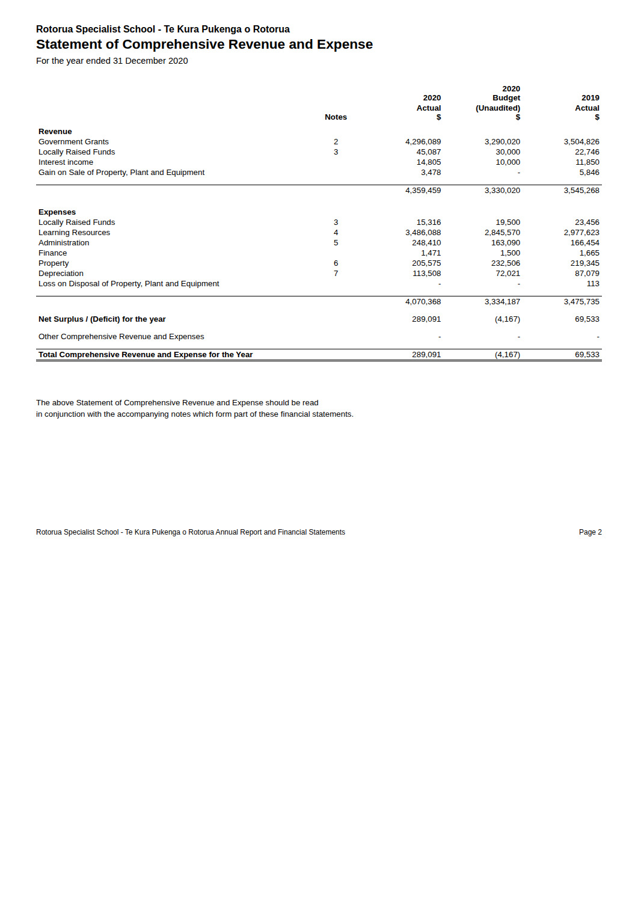Rotorua Specialist School - Te Kura Pukenga o Rotorua
Statement of Comprehensive Revenue and Expense
For the year ended 31 December 2020
| | | 2020 | 2020 Budget | 2019 |
| --- | --- | --- | --- | --- |
| | Notes | Actual $ | (Unaudited) $ | Actual $ |
| Revenue | | | | |
| Government Grants | 2 | 4,296,089 | 3,290,020 | 3,504,826 |
| Locally Raised Funds | 3 | 45,087 | 30,000 | 22,746 |
| Interest income | | 14,805 | 10,000 | 11,850 |
| Gain on Sale of Property, Plant and Equipment | | 3,478 | - | 5,846 |
| | | 4,359,459 | 3,330,020 | 3,545,268 |
| Expenses | | | | |
| Locally Raised Funds | 3 | 15,316 | 19,500 | 23,456 |
| Learning Resources | 4 | 3,486,088 | 2,845,570 | 2,977,623 |
| Administration | 5 | 248,410 | 163,090 | 166,454 |
| Finance | | 1,471 | 1,500 | 1,665 |
| Property | 6 | 205,575 | 232,506 | 219,345 |
| Depreciation | 7 | 113,508 | 72,021 | 87,079 |
| Loss on Disposal of Property, Plant and Equipment | | - | - | 113 |
| | | 4,070,368 | 3,334,187 | 3,475,735 |
| Net Surplus / (Deficit) for the year | | 289,091 | (4,167) | 69,533 |
| Other Comprehensive Revenue and Expenses | | - | - | - |
| Total Comprehensive Revenue and Expense for the Year | | 289,091 | (4,167) | 69,533 |
The above Statement of Comprehensive Revenue and Expense should be read
in conjunction with the accompanying notes which form part of these financial statements.
Rotorua Specialist School - Te Kura Pukenga o Rotorua Annual Report and Financial Statements Page 2